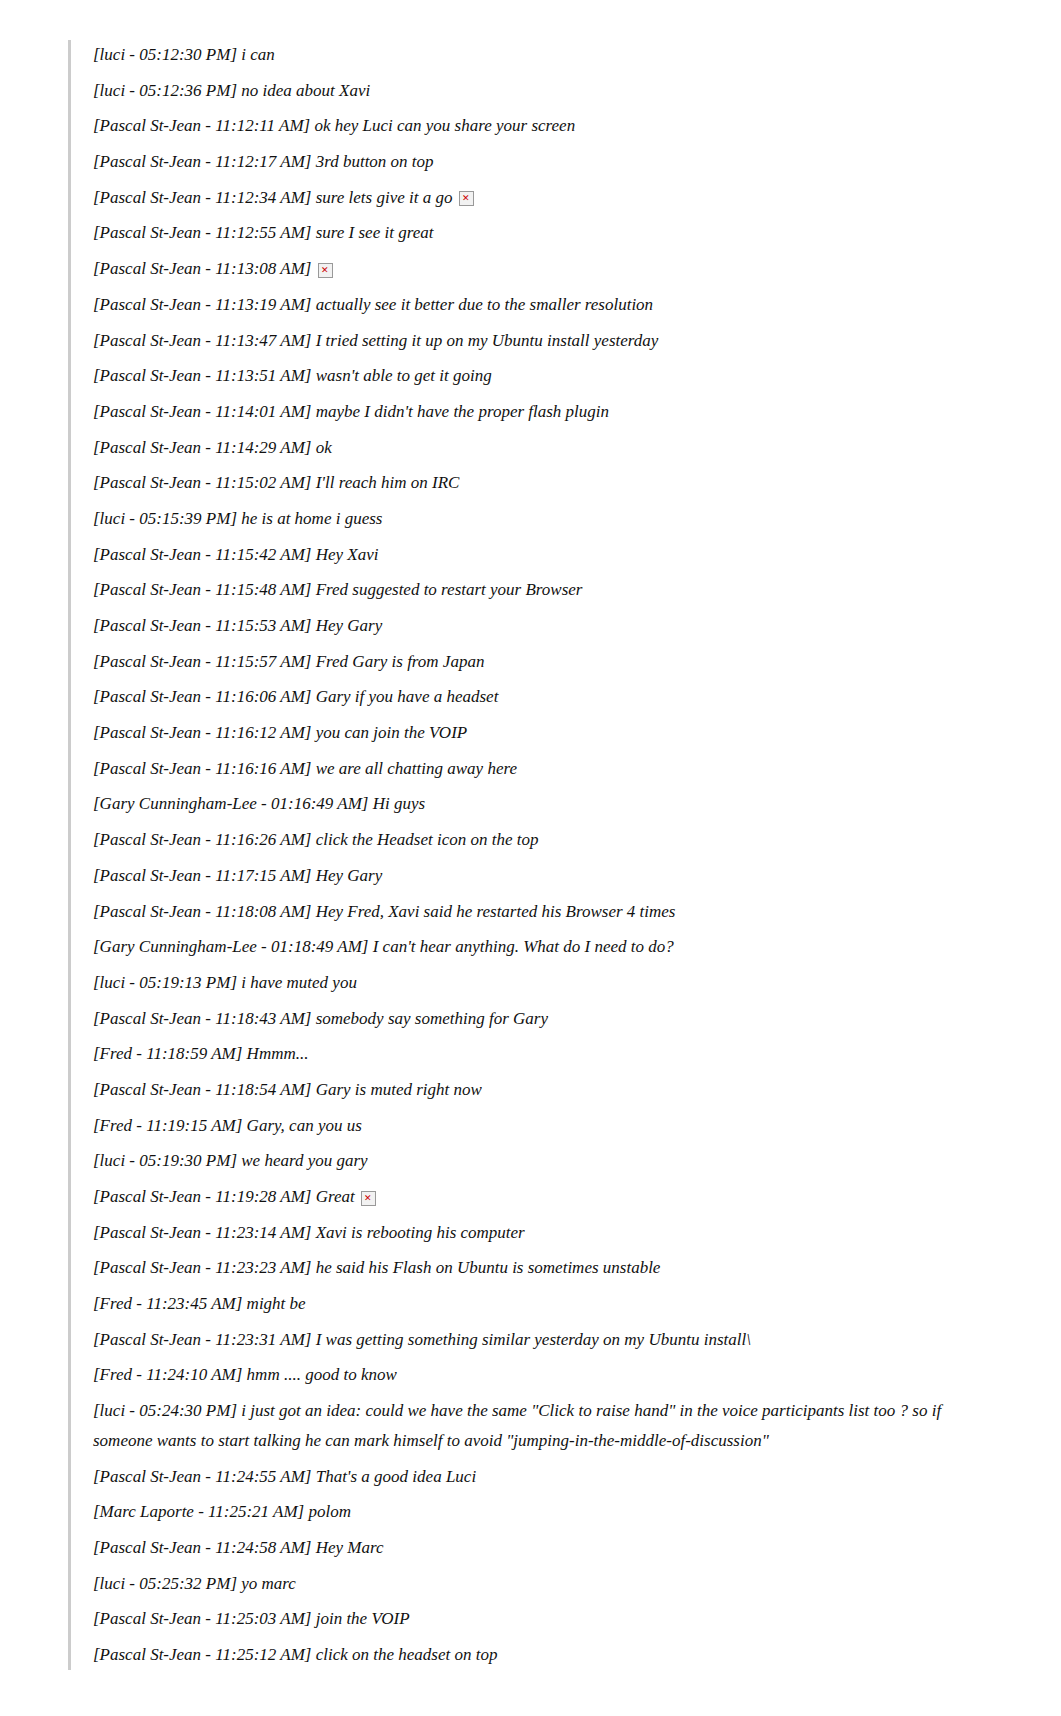[luci - 05:12:30 PM] i can
[luci - 05:12:36 PM] no idea about Xavi
[Pascal St-Jean - 11:12:11 AM] ok hey Luci can you share your screen
[Pascal St-Jean - 11:12:17 AM] 3rd button on top
[Pascal St-Jean - 11:12:34 AM] sure lets give it a go ✕
[Pascal St-Jean - 11:12:55 AM] sure I see it great
[Pascal St-Jean - 11:13:08 AM] ✕
[Pascal St-Jean - 11:13:19 AM] actually see it better due to the smaller resolution
[Pascal St-Jean - 11:13:47 AM] I tried setting it up on my Ubuntu install yesterday
[Pascal St-Jean - 11:13:51 AM] wasn't able to get it going
[Pascal St-Jean - 11:14:01 AM] maybe I didn't have the proper flash plugin
[Pascal St-Jean - 11:14:29 AM] ok
[Pascal St-Jean - 11:15:02 AM] I'll reach him on IRC
[luci - 05:15:39 PM] he is at home i guess
[Pascal St-Jean - 11:15:42 AM] Hey Xavi
[Pascal St-Jean - 11:15:48 AM] Fred suggested to restart your Browser
[Pascal St-Jean - 11:15:53 AM] Hey Gary
[Pascal St-Jean - 11:15:57 AM] Fred Gary is from Japan
[Pascal St-Jean - 11:16:06 AM] Gary if you have a headset
[Pascal St-Jean - 11:16:12 AM] you can join the VOIP
[Pascal St-Jean - 11:16:16 AM] we are all chatting away here
[Gary Cunningham-Lee - 01:16:49 AM] Hi guys
[Pascal St-Jean - 11:16:26 AM] click the Headset icon on the top
[Pascal St-Jean - 11:17:15 AM] Hey Gary
[Pascal St-Jean - 11:18:08 AM] Hey Fred, Xavi said he restarted his Browser 4 times
[Gary Cunningham-Lee - 01:18:49 AM] I can't hear anything. What do I need to do?
[luci - 05:19:13 PM] i have muted you
[Pascal St-Jean - 11:18:43 AM] somebody say something for Gary
[Fred - 11:18:59 AM] Hmmm...
[Pascal St-Jean - 11:18:54 AM] Gary is muted right now
[Fred - 11:19:15 AM] Gary, can you us
[luci - 05:19:30 PM] we heard you gary
[Pascal St-Jean - 11:19:28 AM] Great ✕
[Pascal St-Jean - 11:23:14 AM] Xavi is rebooting his computer
[Pascal St-Jean - 11:23:23 AM] he said his Flash on Ubuntu is sometimes unstable
[Fred - 11:23:45 AM] might be
[Pascal St-Jean - 11:23:31 AM] I was getting something similar yesterday on my Ubuntu install\
[Fred - 11:24:10 AM] hmm .... good to know
[luci - 05:24:30 PM] i just got an idea: could we have the same "Click to raise hand" in the voice participants list too ? so if someone wants to start talking he can mark himself to avoid "jumping-in-the-middle-of-discussion"
[Pascal St-Jean - 11:24:55 AM] That's a good idea Luci
[Marc Laporte - 11:25:21 AM] polom
[Pascal St-Jean - 11:24:58 AM] Hey Marc
[luci - 05:25:32 PM] yo marc
[Pascal St-Jean - 11:25:03 AM] join the VOIP
[Pascal St-Jean - 11:25:12 AM] click on the headset on top